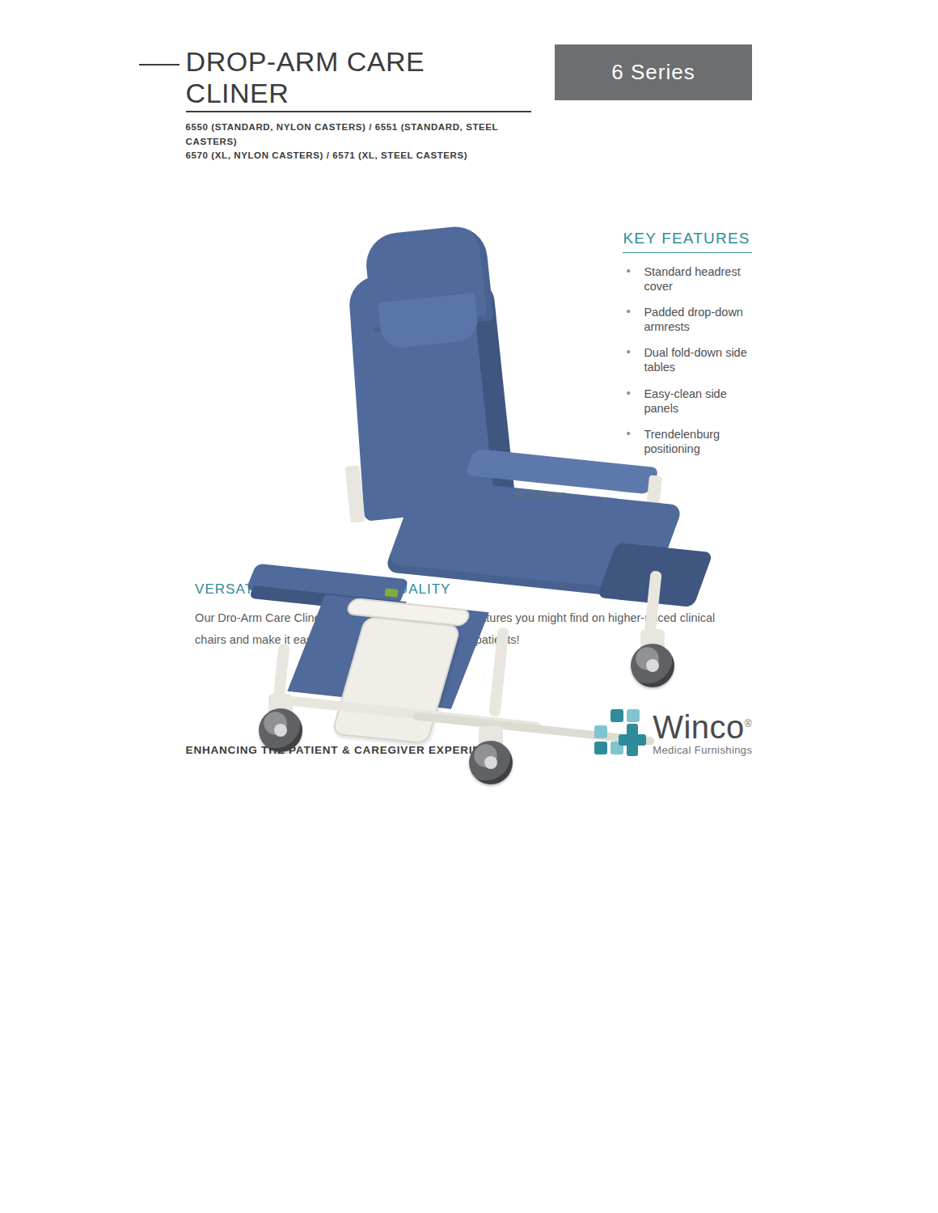Drop-Arm Care Cliner
6550 (Standard, Nylon Casters) / 6551 (Standard, Steel Casters)
6570 (XL, Nylon Casters) / 6571 (XL, Steel Casters)
6 Series
6570 Shown
Key Features
Standard headrest cover
Padded drop-down armrests
Dual fold-down side tables
Easy-clean side panels
Trendelenburg positioning
Versatility, Value and Quality
Our Dro-Arm Care Cliner comes with all the superior features you might find on higher-priced clinical chairs and make it easier for caregivers to assist their patients!
Enhancing the Patient & Caregiver Experience
Winco® Medical Furnishings